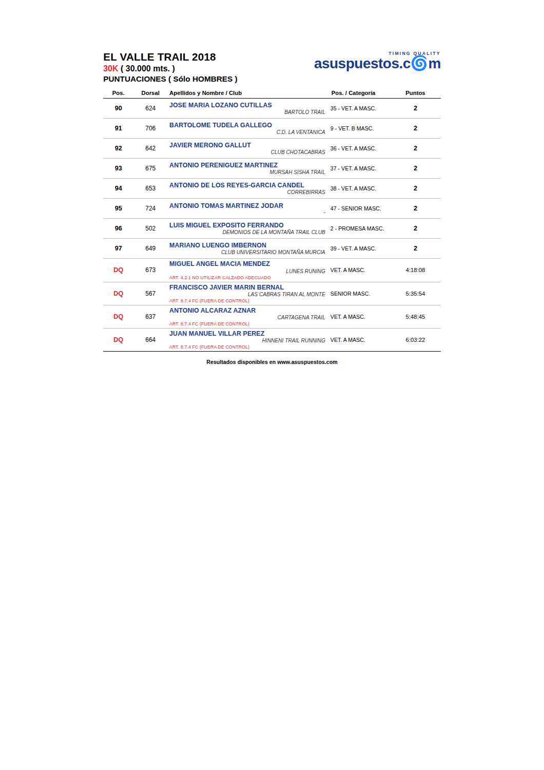EL VALLE TRAIL 2018
30K ( 30.000 mts. )
PUNTUACIONES ( Sólo HOMBRES )
TIMING QUALITY
asuspuestos.c🌀m
| Pos. | Dorsal | Apellidos y Nombre / Club | Pos. / Categoría | Puntos |
| --- | --- | --- | --- | --- |
| 90 | 624 | JOSE MARIA LOZANO CUTILLAS BARTOLO TRAIL | 35 - VET. A MASC. | 2 |
| 91 | 706 | BARTOLOME TUDELA GALLEGO C.D. LA VENTANICA | 9 - VET. B MASC. | 2 |
| 92 | 642 | JAVIER MERONO GALLUT CLUB CHOTACABRAS | 36 - VET. A MASC. | 2 |
| 93 | 675 | ANTONIO PERENIGUEZ MARTINEZ MURSAH SISHA TRAIL | 37 - VET. A MASC. | 2 |
| 94 | 653 | ANTONIO DE LOS REYES-GARCIA CANDEL CORREBIRRAS | 38 - VET. A MASC. | 2 |
| 95 | 724 | ANTONIO TOMAS MARTINEZ JODAR - | 47 - SENIOR MASC. | 2 |
| 96 | 502 | LUIS MIGUEL EXPOSITO FERRANDO DEMONIOS DE LA MONTAÑA TRAIL CLUB | 2 - PROMESA MASC. | 2 |
| 97 | 649 | MARIANO LUENGO IMBERNON CLUB UNIVERSITARIO MONTAÑA MURCIA | 39 - VET. A MASC. | 2 |
| DQ | 673 | MIGUEL ANGEL MACIA MENDEZ LUNES RUNING ART. 4.2.1 NO UTILIZAR CALZADO ADECUADO | VET. A MASC. | 4:18:08 |
| DQ | 567 | FRANCISCO JAVIER MARIN BERNAL LAS CABRAS TIRAN AL MONTE ART. 8.7.4 FC (FUERA DE CONTROL) | SENIOR MASC. | 5:35:54 |
| DQ | 637 | ANTONIO ALCARAZ AZNAR CARTAGENA TRAIL ART. 8.7.4 FC (FUERA DE CONTROL) | VET. A MASC. | 5:48:45 |
| DQ | 664 | JUAN MANUEL VILLAR PEREZ HINNENI TRAIL RUNNING ART. 8.7.4 FC (FUERA DE CONTROL) | VET. A MASC. | 6:03:22 |
Resultados disponibles en www.asuspuestos.com